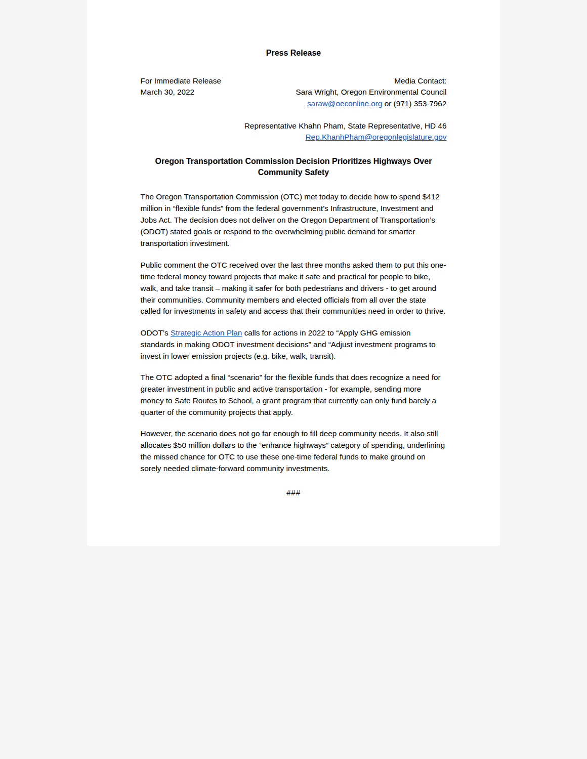Press Release
For Immediate Release
March 30, 2022
Media Contact:
Sara Wright, Oregon Environmental Council
saraw@oeconline.org or (971) 353-7962
Representative Khahn Pham, State Representative, HD 46
Rep.KhanhPham@oregonlegislature.gov
Oregon Transportation Commission Decision Prioritizes Highways Over Community Safety
The Oregon Transportation Commission (OTC) met today to decide how to spend $412 million in “flexible funds” from the federal government’s Infrastructure, Investment and Jobs Act. The decision does not deliver on the Oregon Department of Transportation’s (ODOT) stated goals or respond to the overwhelming public demand for smarter transportation investment.
Public comment the OTC received over the last three months asked them to put this one-time federal money toward projects that make it safe and practical for people to bike, walk, and take transit – making it safer for both pedestrians and drivers - to get around their communities. Community members and elected officials from all over the state called for investments in safety and access that their communities need in order to thrive.
ODOT’s Strategic Action Plan calls for actions in 2022 to “Apply GHG emission standards in making ODOT investment decisions” and “Adjust investment programs to invest in lower emission projects (e.g. bike, walk, transit).
The OTC adopted a final “scenario” for the flexible funds that does recognize a need for greater investment in public and active transportation - for example, sending more money to Safe Routes to School, a grant program that currently can only fund barely a quarter of the community projects that apply.
However, the scenario does not go far enough to fill deep community needs. It also still allocates $50 million dollars to the “enhance highways” category of spending, underlining the missed chance for OTC to use these one-time federal funds to make ground on sorely needed climate-forward community investments.
###